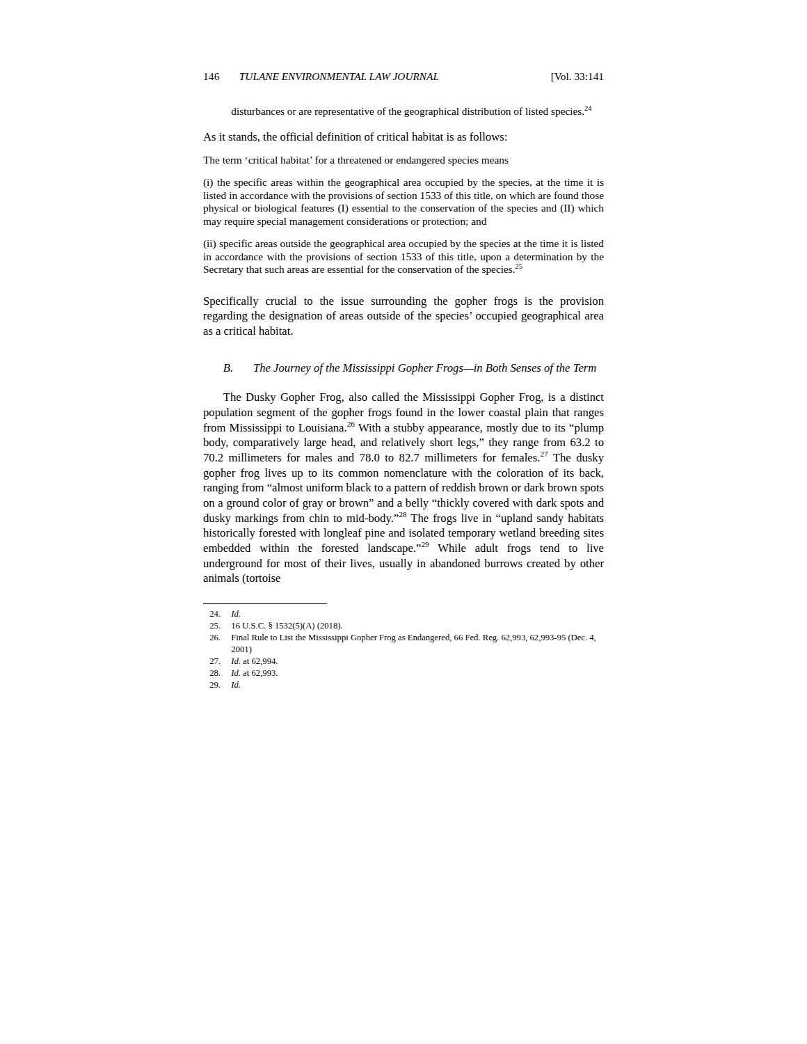146 TULANE ENVIRONMENTAL LAW JOURNAL [Vol. 33:141
disturbances or are representative of the geographical distribution of listed species.24
As it stands, the official definition of critical habitat is as follows:
The term ‘critical habitat’ for a threatened or endangered species means
(i) the specific areas within the geographical area occupied by the species, at the time it is listed in accordance with the provisions of section 1533 of this title, on which are found those physical or biological features (I) essential to the conservation of the species and (II) which may require special management considerations or protection; and
(ii) specific areas outside the geographical area occupied by the species at the time it is listed in accordance with the provisions of section 1533 of this title, upon a determination by the Secretary that such areas are essential for the conservation of the species.25
Specifically crucial to the issue surrounding the gopher frogs is the provision regarding the designation of areas outside of the species’ occupied geographical area as a critical habitat.
B. The Journey of the Mississippi Gopher Frogs—in Both Senses of the Term
The Dusky Gopher Frog, also called the Mississippi Gopher Frog, is a distinct population segment of the gopher frogs found in the lower coastal plain that ranges from Mississippi to Louisiana.26 With a stubby appearance, mostly due to its “plump body, comparatively large head, and relatively short legs,” they range from 63.2 to 70.2 millimeters for males and 78.0 to 82.7 millimeters for females.27 The dusky gopher frog lives up to its common nomenclature with the coloration of its back, ranging from “almost uniform black to a pattern of reddish brown or dark brown spots on a ground color of gray or brown” and a belly “thickly covered with dark spots and dusky markings from chin to mid-body.”28 The frogs live in “upland sandy habitats historically forested with longleaf pine and isolated temporary wetland breeding sites embedded within the forested landscape.”29 While adult frogs tend to live underground for most of their lives, usually in abandoned burrows created by other animals (tortoise
24. Id.
25. 16 U.S.C. § 1532(5)(A) (2018).
26. Final Rule to List the Mississippi Gopher Frog as Endangered, 66 Fed. Reg. 62,993, 62,993-95 (Dec. 4, 2001)
27. Id. at 62,994.
28. Id. at 62,993.
29. Id.